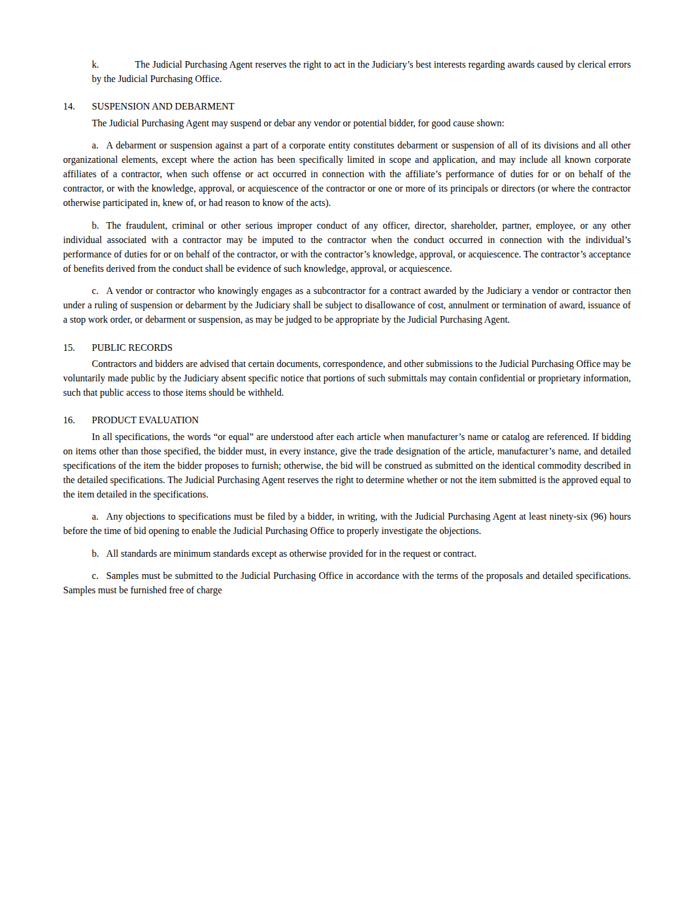k. The Judicial Purchasing Agent reserves the right to act in the Judiciary’s best interests regarding awards caused by clerical errors by the Judicial Purchasing Office.
14. SUSPENSION AND DEBARMENT
The Judicial Purchasing Agent may suspend or debar any vendor or potential bidder, for good cause shown:
a. A debarment or suspension against a part of a corporate entity constitutes debarment or suspension of all of its divisions and all other organizational elements, except where the action has been specifically limited in scope and application, and may include all known corporate affiliates of a contractor, when such offense or act occurred in connection with the affiliate’s performance of duties for or on behalf of the contractor, or with the knowledge, approval, or acquiescence of the contractor or one or more of its principals or directors (or where the contractor otherwise participated in, knew of, or had reason to know of the acts).
b. The fraudulent, criminal or other serious improper conduct of any officer, director, shareholder, partner, employee, or any other individual associated with a contractor may be imputed to the contractor when the conduct occurred in connection with the individual’s performance of duties for or on behalf of the contractor, or with the contractor’s knowledge, approval, or acquiescence. The contractor’s acceptance of benefits derived from the conduct shall be evidence of such knowledge, approval, or acquiescence.
c. A vendor or contractor who knowingly engages as a subcontractor for a contract awarded by the Judiciary a vendor or contractor then under a ruling of suspension or debarment by the Judiciary shall be subject to disallowance of cost, annulment or termination of award, issuance of a stop work order, or debarment or suspension, as may be judged to be appropriate by the Judicial Purchasing Agent.
15. PUBLIC RECORDS
Contractors and bidders are advised that certain documents, correspondence, and other submissions to the Judicial Purchasing Office may be voluntarily made public by the Judiciary absent specific notice that portions of such submittals may contain confidential or proprietary information, such that public access to those items should be withheld.
16. PRODUCT EVALUATION
In all specifications, the words “or equal” are understood after each article when manufacturer’s name or catalog are referenced. If bidding on items other than those specified, the bidder must, in every instance, give the trade designation of the article, manufacturer’s name, and detailed specifications of the item the bidder proposes to furnish; otherwise, the bid will be construed as submitted on the identical commodity described in the detailed specifications. The Judicial Purchasing Agent reserves the right to determine whether or not the item submitted is the approved equal to the item detailed in the specifications.
a. Any objections to specifications must be filed by a bidder, in writing, with the Judicial Purchasing Agent at least ninety-six (96) hours before the time of bid opening to enable the Judicial Purchasing Office to properly investigate the objections.
b. All standards are minimum standards except as otherwise provided for in the request or contract.
c. Samples must be submitted to the Judicial Purchasing Office in accordance with the terms of the proposals and detailed specifications. Samples must be furnished free of charge